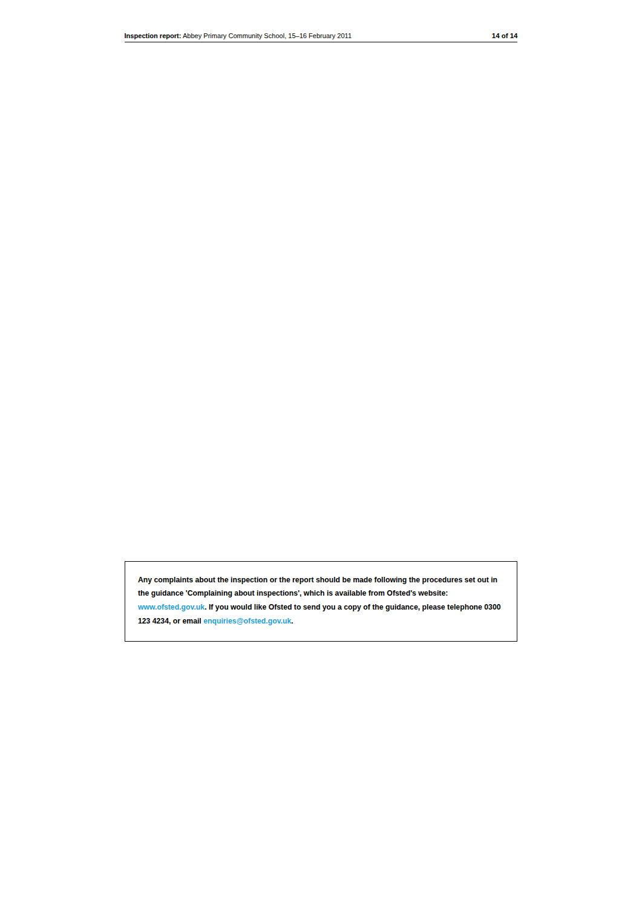Inspection report: Abbey Primary Community School, 15–16 February 2011
14 of 14
Any complaints about the inspection or the report should be made following the procedures set out in the guidance 'Complaining about inspections', which is available from Ofsted's website: www.ofsted.gov.uk. If you would like Ofsted to send you a copy of the guidance, please telephone 0300 123 4234, or email enquiries@ofsted.gov.uk.